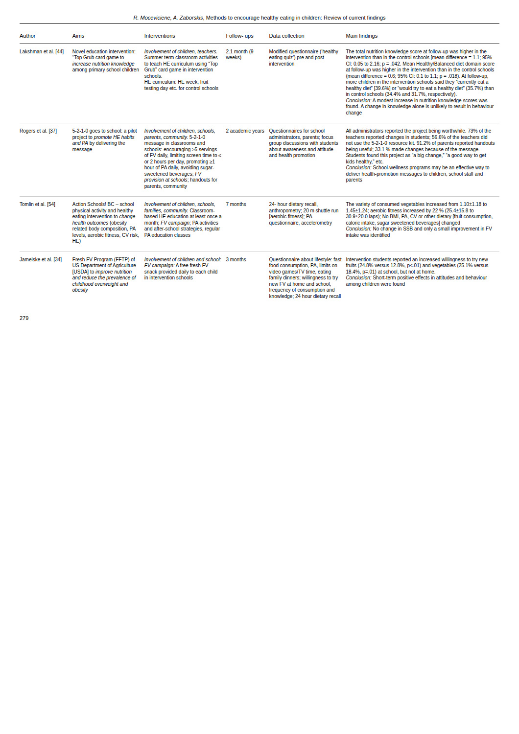R. Moceviciene, A. Zaborskis, Methods to encourage healthy eating in children: Review of current findings
| Author | Aims | Interventions | Follow- ups | Data collection | Main findings |
| --- | --- | --- | --- | --- | --- |
| Lakshman et al. [44] | Novel education intervention: “Top Grub card game to increase nutrition knowledge among primary school children | Involvement of children, teachers. Summer term classroom activities to teach HE curriculum using “Top Grub” card game in intervention schools. HE curriculum: HE week, fruit testing day etc. for control schools | 2.1 month (9 weeks) | Modified questionnaire (‘healthy eating quiz’) pre and post intervention | The total nutrition knowledge score at follow-up was higher in the intervention than in the control schools [mean difference = 1.1; 95% CI: 0.05 to 2.16; p = .042. Mean Healthy/Balanced diet domain score at follow-up was higher in the intervention than in the control schools (mean difference = 0.6; 95% CI: 0.1 to 1.1; p = .018). At follow-up, more children in the intervention schools said they “currently eat a healthy diet” [39.6%] or “would try to eat a healthy diet” (35.7%) than in control schools (34.4% and 31.7%, respectively). Conclusion: A modest increase in nutrition knowledge scores was found. A change in knowledge alone is unlikely to result in behaviour change |
| Rogers et al. [37] | 5-2-1-0 goes to school: a pilot project to promote HE habits and PA by delivering the message | Involvement of children, schools, parents, community. 5-2-1-0 message in classrooms and schools: encouraging ≥5 servings of FV daily, limiting screen time to ≤ or 2 hours per day, promoting ≥1 hour of PA daily, avoiding sugar-sweetened beverages; FV provision at schools ; handouts for parents, community | 2 academic years | Questionnaires for school administrators, parents; focus group discussions with students about awareness and attitude and health promotion | All administrators reported the project being worthwhile. 73% of the teachers reported changes in students; 56.6% of the teachers did not use the 5-2-1-0 resource kit. 91.2% of parents reported handouts being useful; 33.1 % made changes because of the message. Students found this project as “a big change,” “a good way to get kids healthy,” etc. Conclusion: School-wellness programs may be an effective way to deliver health-promotion messages to children, school staff and parents |
| Tomlin et al. [54] | Action Schools! BC – school physical activity and healthy eating intervention to change health outcomes (obesity related body composition, PA levels, aerobic fitness, CV risk, HE) | Involvement of children, schools, families, community. Classroom-based HE education at least once a month; FV campaign ; PA activities and after-school strategies, regular PA education classes | 7 months | 24- hour dietary recall, anthropometry; 20 m shuttle run [aerobic fitness]; PA questionnaire, accelerometry | The variety of consumed vegetables increased from 1.10±1.18 to 1.45±1.24; aerobic fitness increased by 22 % (25.4±15.8 to 30.9±20.0 laps); No BMI, PA, CV or other dietary [fruit consumption, caloric intake, sugar sweetened beverages] changed Conclusion: No change in SSB and only a small improvement in FV intake was identified |
| Jamelske et al. [34] | Fresh FV Program (FFTP) of US Department of Agriculture [USDA] to improve nutrition and reduce the prevalence of childhood overweight and obesity | Involvement of children and school: FV campaign: A free fresh FV snack provided daily to each child in intervention schools | 3 months | Questionnaire about lifestyle: fast food consumption, PA, limits on video games/TV time, eating family dinners; willingness to try new FV at home and school, frequency of consumption and knowledge; 24 hour dietary recall | Intervention students reported an increased willingness to try new fruits (24.8% versus 12.8%, p<.01) and vegetables (25.1% versus 18.4%, p=.01) at school, but not at home. Conclusion: Short-term positive effects in attitudes and behaviour among children were found |
279